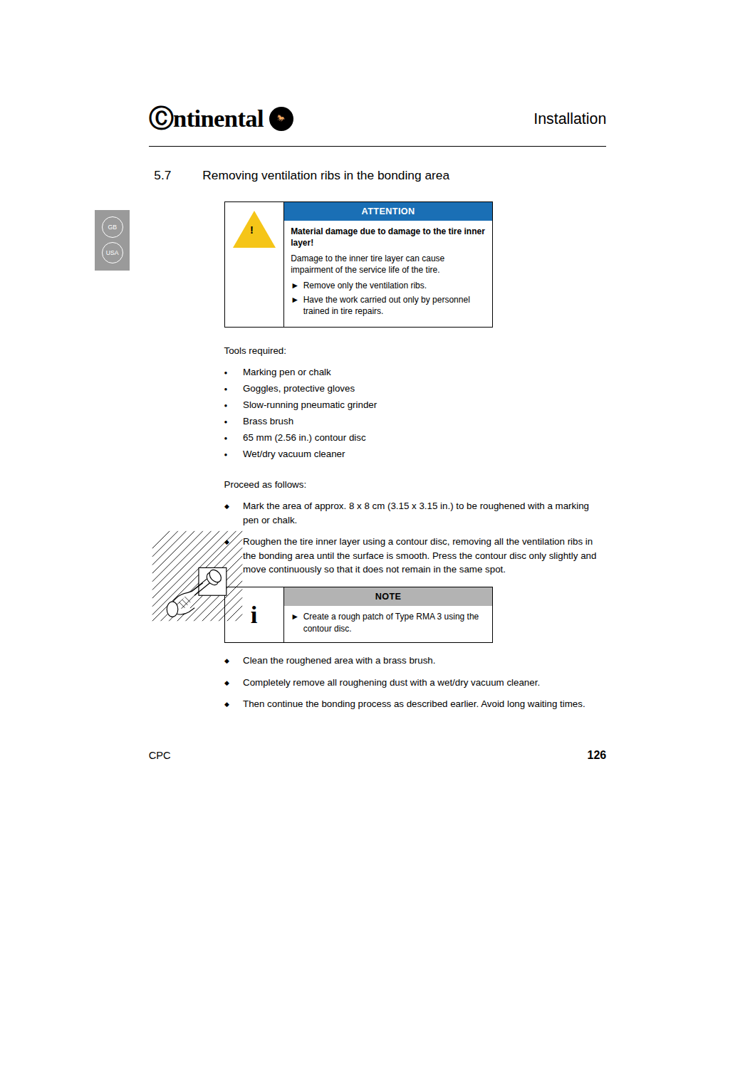Ⓒntinental 🐎
Installation
GB
USA
5.7 Removing ventilation ribs in the bonding area
ATTENTION
Material damage due to damage to the tire inner layer!
Damage to the inner tire layer can cause impairment of the service life of the tire.
►Remove only the ventilation ribs.
►Have the work carried out only by personnel trained in tire repairs.
Tools required:
Marking pen or chalk
Goggles, protective gloves
Slow-running pneumatic grinder
Brass brush
65 mm (2.56 in.) contour disc
Wet/dry vacuum cleaner
Proceed as follows:
Mark the area of approx. 8 x 8 cm (3.15 x 3.15 in.) to be roughened with a marking pen or chalk.
Roughen the tire inner layer using a contour disc, removing all the ventilation ribs in the bonding area until the surface is smooth. Press the contour disc only slightly and move continuously so that it does not remain in the same spot.
i
NOTE
►Create a rough patch of Type RMA 3 using the contour disc.
Clean the roughened area with a brass brush.
Completely remove all roughening dust with a wet/dry vacuum cleaner.
Then continue the bonding process as described earlier. Avoid long waiting times.
CPC
126